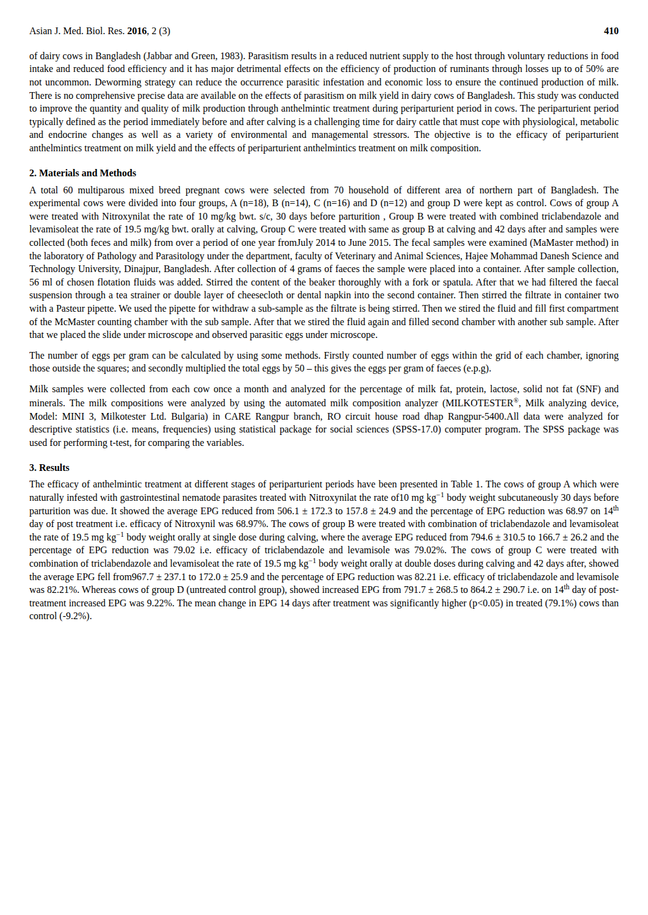Asian J. Med. Biol. Res. 2016, 2 (3)
410
of dairy cows in Bangladesh (Jabbar and Green, 1983). Parasitism results in a reduced nutrient supply to the host through voluntary reductions in food intake and reduced food efficiency and it has major detrimental effects on the efficiency of production of ruminants through losses up to of 50% are not uncommon. Deworming strategy can reduce the occurrence parasitic infestation and economic loss to ensure the continued production of milk. There is no comprehensive precise data are available on the effects of parasitism on milk yield in dairy cows of Bangladesh. This study was conducted to improve the quantity and quality of milk production through anthelmintic treatment during periparturient period in cows. The periparturient period typically defined as the period immediately before and after calving is a challenging time for dairy cattle that must cope with physiological, metabolic and endocrine changes as well as a variety of environmental and managemental stressors. The objective is to the efficacy of periparturient anthelmintics treatment on milk yield and the effects of periparturient anthelmintics treatment on milk composition.
2. Materials and Methods
A total 60 multiparous mixed breed pregnant cows were selected from 70 household of different area of northern part of Bangladesh. The experimental cows were divided into four groups, A (n=18), B (n=14), C (n=16) and D (n=12) and group D were kept as control. Cows of group A were treated with Nitroxynilat the rate of 10 mg/kg bwt. s/c, 30 days before parturition , Group B were treated with combined triclabendazole and levamisoleat the rate of 19.5 mg/kg bwt. orally at calving, Group C were treated with same as group B at calving and 42 days after and samples were collected (both feces and milk) from over a period of one year fromJuly 2014 to June 2015. The fecal samples were examined (MaMaster method) in the laboratory of Pathology and Parasitology under the department, faculty of Veterinary and Animal Sciences, Hajee Mohammad Danesh Science and Technology University, Dinajpur, Bangladesh. After collection of 4 grams of faeces the sample were placed into a container. After sample collection, 56 ml of chosen flotation fluids was added. Stirred the content of the beaker thoroughly with a fork or spatula. After that we had filtered the faecal suspension through a tea strainer or double layer of cheesecloth or dental napkin into the second container. Then stirred the filtrate in container two with a Pasteur pipette. We used the pipette for withdraw a sub-sample as the filtrate is being stirred. Then we stired the fluid and fill first compartment of the McMaster counting chamber with the sub sample. After that we stired the fluid again and filled second chamber with another sub sample. After that we placed the slide under microscope and observed parasitic eggs under microscope.
The number of eggs per gram can be calculated by using some methods. Firstly counted number of eggs within the grid of each chamber, ignoring those outside the squares; and secondly multiplied the total eggs by 50 – this gives the eggs per gram of faeces (e.p.g).
Milk samples were collected from each cow once a month and analyzed for the percentage of milk fat, protein, lactose, solid not fat (SNF) and minerals. The milk compositions were analyzed by using the automated milk composition analyzer (MILKOTESTER®, Milk analyzing device, Model: MINI 3, Milkotester Ltd. Bulgaria) in CARE Rangpur branch, RO circuit house road dhap Rangpur-5400.All data were analyzed for descriptive statistics (i.e. means, frequencies) using statistical package for social sciences (SPSS-17.0) computer program. The SPSS package was used for performing t-test, for comparing the variables.
3. Results
The efficacy of anthelmintic treatment at different stages of periparturient periods have been presented in Table 1. The cows of group A which were naturally infested with gastrointestinal nematode parasites treated with Nitroxynilat the rate of10 mg kg−1 body weight subcutaneously 30 days before parturition was due. It showed the average EPG reduced from 506.1 ± 172.3 to 157.8 ± 24.9 and the percentage of EPG reduction was 68.97 on 14th day of post treatment i.e. efficacy of Nitroxynil was 68.97%. The cows of group B were treated with combination of triclabendazole and levamisoleat the rate of 19.5 mg kg−1 body weight orally at single dose during calving, where the average EPG reduced from 794.6 ± 310.5 to 166.7 ± 26.2 and the percentage of EPG reduction was 79.02 i.e. efficacy of triclabendazole and levamisole was 79.02%. The cows of group C were treated with combination of triclabendazole and levamisoleat the rate of 19.5 mg kg−1 body weight orally at double doses during calving and 42 days after, showed the average EPG fell from967.7 ± 237.1 to 172.0 ± 25.9 and the percentage of EPG reduction was 82.21 i.e. efficacy of triclabendazole and levamisole was 82.21%. Whereas cows of group D (untreated control group), showed increased EPG from 791.7 ± 268.5 to 864.2 ± 290.7 i.e. on 14th day of post-treatment increased EPG was 9.22%. The mean change in EPG 14 days after treatment was significantly higher (p<0.05) in treated (79.1%) cows than control (-9.2%).